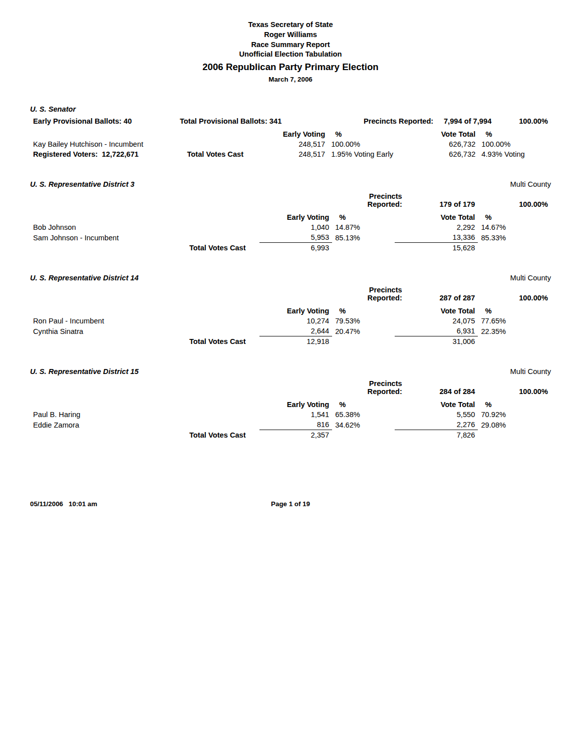Texas Secretary of State
Roger Williams
Race Summary Report
Unofficial Election Tabulation
2006 Republican Party Primary Election
March 7, 2006
U. S. Senator
| Early Provisional Ballots: 40 | Total Provisional Ballots: 341 | Precincts Reported: | 7,994 of 7,994 | 100.00% |
| | | Early Voting | % | Vote Total | % |
| Kay Bailey Hutchison - Incumbent | | 248,517 | 100.00% | 626,732 | 100.00% |
| Registered Voters: 12,722,671 | Total Votes Cast | 248,517 | 1.95% Voting Early | 626,732 | 4.93% Voting |
U. S. Representative District 3
Multi County
| | | Precincts Reported: | 179 of 179 | 100.00% |
| | | Early Voting | % | Vote Total | % |
| Bob Johnson | | 1,040 | 14.87% | 2,292 | 14.67% |
| Sam Johnson - Incumbent | | 5,953 | 85.13% | 13,336 | 85.33% |
| | Total Votes Cast | 6,993 | | 15,628 | |
U. S. Representative District 14
Multi County
| | | Precincts Reported: | 287 of 287 | 100.00% |
| | | Early Voting | % | Vote Total | % |
| Ron Paul - Incumbent | | 10,274 | 79.53% | 24,075 | 77.65% |
| Cynthia Sinatra | | 2,644 | 20.47% | 6,931 | 22.35% |
| | Total Votes Cast | 12,918 | | 31,006 | |
U. S. Representative District 15
Multi County
| | | Precincts Reported: | 284 of 284 | 100.00% |
| | | Early Voting | % | Vote Total | % |
| Paul B. Haring | | 1,541 | 65.38% | 5,550 | 70.92% |
| Eddie Zamora | | 816 | 34.62% | 2,276 | 29.08% |
| | Total Votes Cast | 2,357 | | 7,826 | |
| 05/11/2006 10:01 am | Page 1 of 19 | |